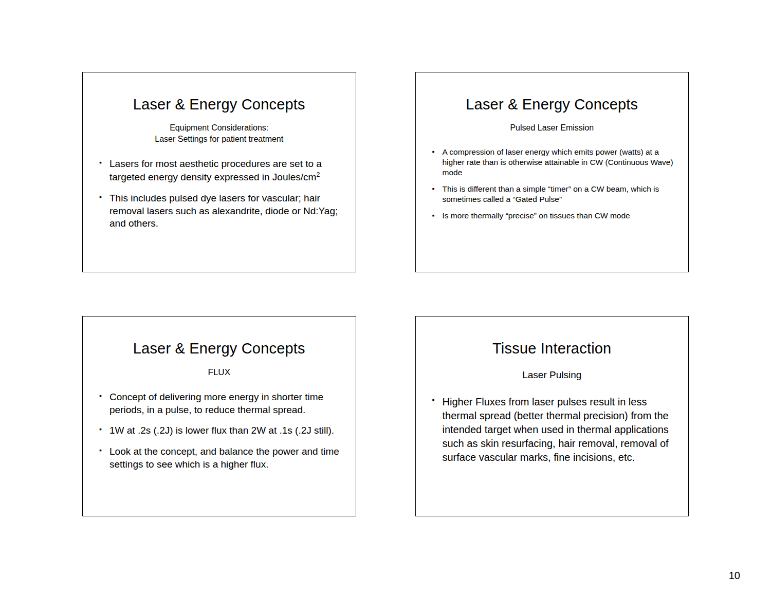Laser & Energy Concepts
Equipment Considerations:
Laser Settings for patient treatment
Lasers for most aesthetic procedures are set to a targeted energy density expressed in Joules/cm2
This includes pulsed dye lasers for vascular; hair removal lasers such as alexandrite, diode or Nd:Yag; and others.
Laser & Energy Concepts
Pulsed Laser Emission
A compression of laser energy which emits power (watts) at a higher rate than is otherwise attainable in CW (Continuous Wave) mode
This is different than a simple “timer” on a CW beam, which is sometimes called a “Gated Pulse”
Is more thermally “precise” on tissues than CW mode
Laser & Energy Concepts
FLUX
Concept of delivering more energy in shorter time periods, in a pulse, to reduce thermal spread.
1W at .2s (.2J) is lower flux than 2W at .1s (.2J still).
Look at the concept, and balance the power and time settings to see which is a higher flux.
Tissue Interaction
Laser Pulsing
Higher Fluxes from laser pulses result in less thermal spread (better thermal precision) from the intended target when used in thermal applications such as skin resurfacing, hair removal, removal of surface vascular marks, fine incisions, etc.
10